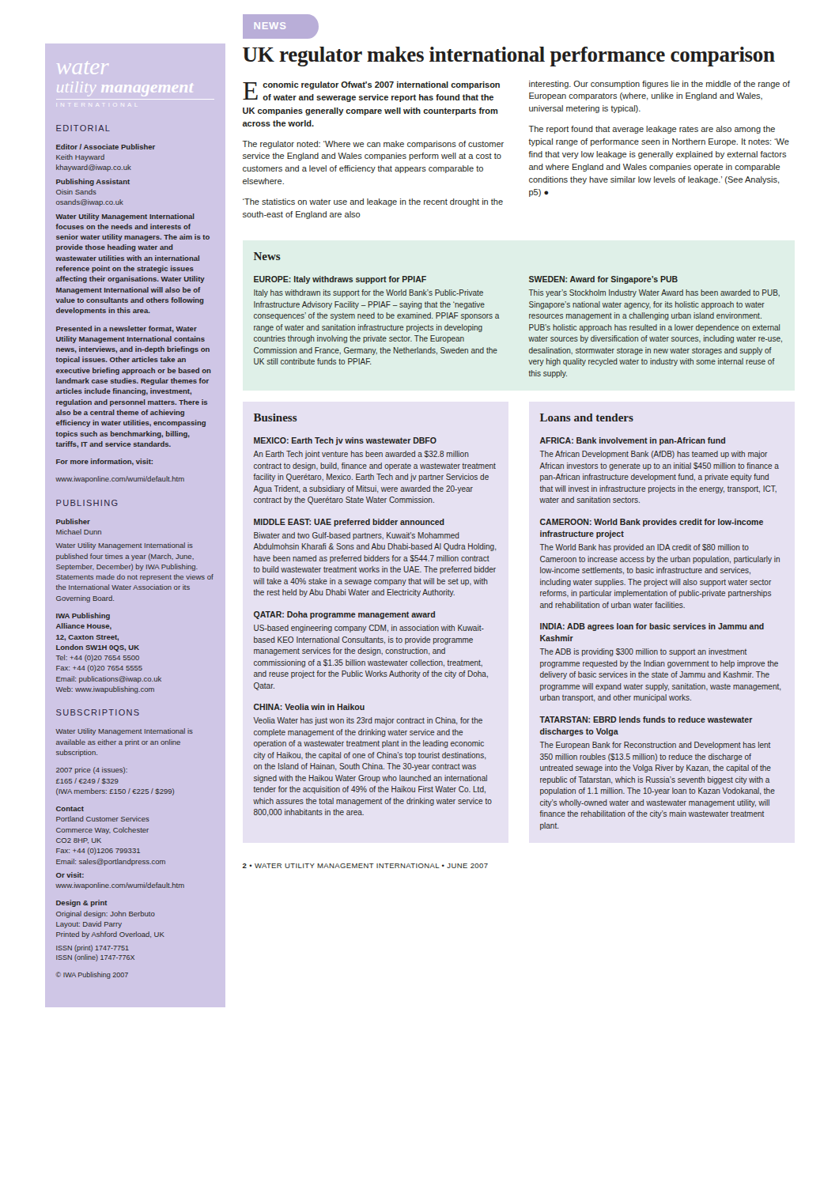NEWS
water
utility management
INTERNATIONAL
Editorial
Editor / Associate Publisher
Keith Hayward
khayward@iwap.co.uk
Publishing Assistant
Oisin Sands
osands@iwap.co.uk
Water Utility Management International focuses on the needs and interests of senior water utility managers. The aim is to provide those heading water and wastewater utilities with an international reference point on the strategic issues affecting their organisations. Water Utility Management International will also be of value to consultants and others following developments in this area.
Presented in a newsletter format, Water Utility Management International contains news, interviews, and in-depth briefings on topical issues. Other articles take an executive briefing approach or be based on landmark case studies. Regular themes for articles include financing, investment, regulation and personnel matters. There is also be a central theme of achieving efficiency in water utilities, encompassing topics such as benchmarking, billing, tariffs, IT and service standards.
For more information, visit:
www.iwaponline.com/wumi/default.htm
Publishing
Publisher
Michael Dunn
Water Utility Management International is published four times a year (March, June, September, December) by IWA Publishing. Statements made do not represent the views of the International Water Association or its Governing Board.
IWA Publishing
Alliance House,
12, Caxton Street,
London SW1H 0QS, UK
Tel: +44 (0)20 7654 5500
Fax: +44 (0)20 7654 5555
Email: publications@iwap.co.uk
Web: www.iwapublishing.com
Subscriptions
Water Utility Management International is available as either a print or an online subscription.
2007 price (4 issues):
£165 / €249 / $329
(IWA members: £150 / €225 / $299)
Contact
Portland Customer Services
Commerce Way, Colchester
CO2 8HP, UK
Fax: +44 (0)1206 799331
Email: sales@portlandpress.com
Or visit: www.iwaponline.com/wumi/default.htm
Design & print
Original design: John Berbuto
Layout: David Parry
Printed by Ashford Overload, UK
ISSN (print) 1747-7751
ISSN (online) 1747-776X
© IWA Publishing 2007
UK regulator makes international performance comparison
Economic regulator Ofwat's 2007 international comparison of water and sewerage service report has found that the UK companies generally compare well with counterparts from across the world.
The regulator noted: ‘Where we can make comparisons of customer service the England and Wales companies perform well at a cost to customers and a level of efficiency that appears comparable to elsewhere.
‘The statistics on water use and leakage in the recent drought in the south-east of England are also
interesting. Our consumption figures lie in the middle of the range of European comparators (where, unlike in England and Wales, universal metering is typical).
The report found that average leakage rates are also among the typical range of performance seen in Northern Europe. It notes: ‘We find that very low leakage is generally explained by external factors and where England and Wales companies operate in comparable conditions they have similar low levels of leakage.’ (See Analysis, p5) ●
News
EUROPE: Italy withdraws support for PPIAF
Italy has withdrawn its support for the World Bank’s Public-Private Infrastructure Advisory Facility – PPIAF – saying that the ‘negative consequences’ of the system need to be examined. PPIAF sponsors a range of water and sanitation infrastructure projects in developing countries through involving the private sector. The European Commission and France, Germany, the Netherlands, Sweden and the UK still contribute funds to PPIAF.
SWEDEN: Award for Singapore’s PUB
This year’s Stockholm Industry Water Award has been awarded to PUB, Singapore’s national water agency, for its holistic approach to water resources management in a challenging urban island environment. PUB’s holistic approach has resulted in a lower dependence on external water sources by diversification of water sources, including water re-use, desalination, stormwater storage in new water storages and supply of very high quality recycled water to industry with some internal reuse of this supply.
Business
MEXICO: Earth Tech jv wins wastewater DBFO
An Earth Tech joint venture has been awarded a $32.8 million contract to design, build, finance and operate a wastewater treatment facility in Querétaro, Mexico. Earth Tech and jv partner Servicios de Agua Trident, a subsidiary of Mitsui, were awarded the 20-year contract by the Querétaro State Water Commission.
MIDDLE EAST: UAE preferred bidder announced
Biwater and two Gulf-based partners, Kuwait's Mohammed Abdulmohsin Kharafi & Sons and Abu Dhabi-based Al Qudra Holding, have been named as preferred bidders for a $544.7 million contract to build wastewater treatment works in the UAE. The preferred bidder will take a 40% stake in a sewage company that will be set up, with the rest held by Abu Dhabi Water and Electricity Authority.
QATAR: Doha programme management award
US-based engineering company CDM, in association with Kuwait-based KEO International Consultants, is to provide programme management services for the design, construction, and commissioning of a $1.35 billion wastewater collection, treatment, and reuse project for the Public Works Authority of the city of Doha, Qatar.
CHINA: Veolia win in Haikou
Veolia Water has just won its 23rd major contract in China, for the complete management of the drinking water service and the operation of a wastewater treatment plant in the leading economic city of Haikou, the capital of one of China’s top tourist destinations, on the Island of Hainan, South China. The 30-year contract was signed with the Haikou Water Group who launched an international tender for the acquisition of 49% of the Haikou First Water Co. Ltd, which assures the total management of the drinking water service to 800,000 inhabitants in the area.
Loans and tenders
AFRICA: Bank involvement in pan-African fund
The African Development Bank (AfDB) has teamed up with major African investors to generate up to an initial $450 million to finance a pan-African infrastructure development fund, a private equity fund that will invest in infrastructure projects in the energy, transport, ICT, water and sanitation sectors.
CAMEROON: World Bank provides credit for low-income infrastructure project
The World Bank has provided an IDA credit of $80 million to Cameroon to increase access by the urban population, particularly in low-income settlements, to basic infrastructure and services, including water supplies. The project will also support water sector reforms, in particular implementation of public-private partnerships and rehabilitation of urban water facilities.
INDIA: ADB agrees loan for basic services in Jammu and Kashmir
The ADB is providing $300 million to support an investment programme requested by the Indian government to help improve the delivery of basic services in the state of Jammu and Kashmir. The programme will expand water supply, sanitation, waste management, urban transport, and other municipal works.
TATARSTAN: EBRD lends funds to reduce wastewater discharges to Volga
The European Bank for Reconstruction and Development has lent 350 million roubles ($13.5 million) to reduce the discharge of untreated sewage into the Volga River by Kazan, the capital of the republic of Tatarstan, which is Russia’s seventh biggest city with a population of 1.1 million. The 10-year loan to Kazan Vodokanal, the city’s wholly-owned water and wastewater management utility, will finance the rehabilitation of the city’s main wastewater treatment plant.
2 • WATER UTILITY MANAGEMENT INTERNATIONAL • JUNE 2007